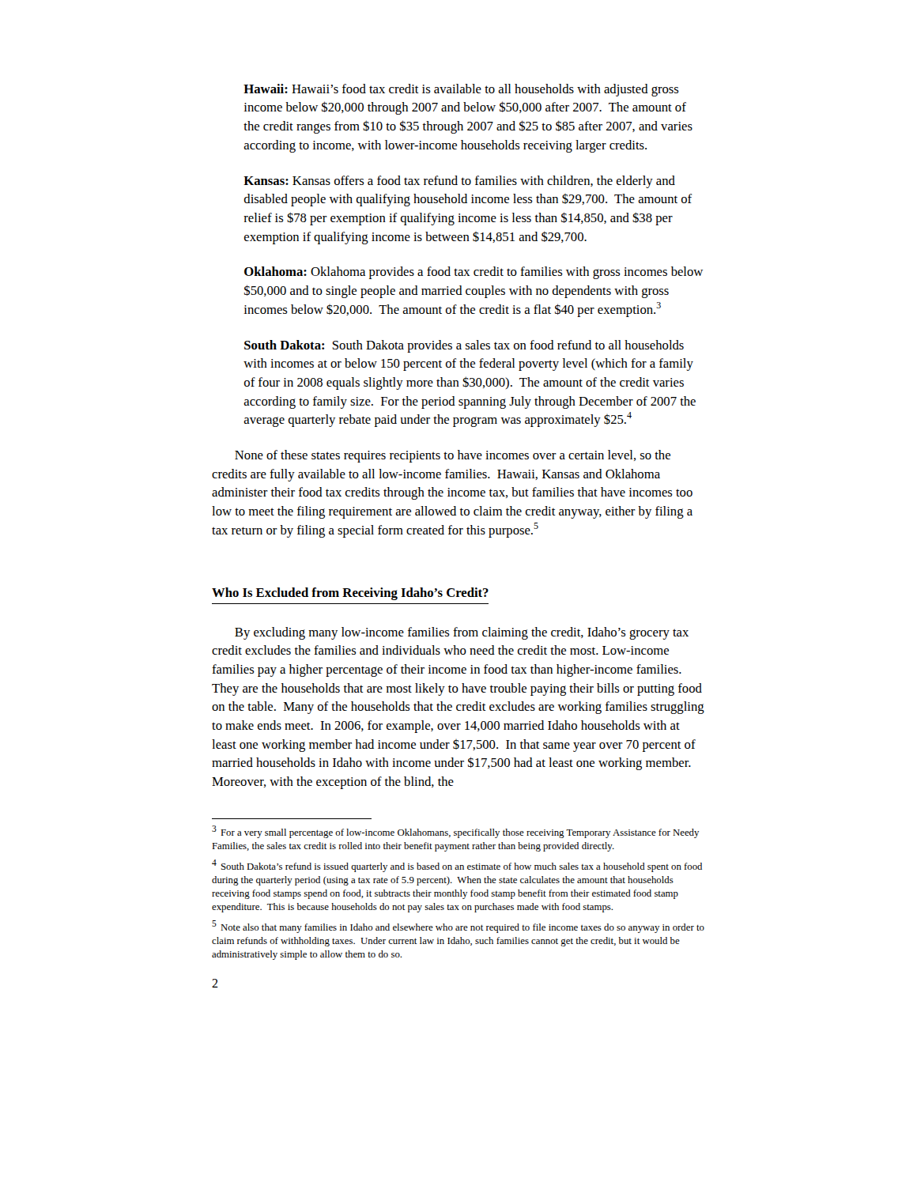Hawaii: Hawaii’s food tax credit is available to all households with adjusted gross income below $20,000 through 2007 and below $50,000 after 2007. The amount of the credit ranges from $10 to $35 through 2007 and $25 to $85 after 2007, and varies according to income, with lower-income households receiving larger credits.
Kansas: Kansas offers a food tax refund to families with children, the elderly and disabled people with qualifying household income less than $29,700. The amount of relief is $78 per exemption if qualifying income is less than $14,850, and $38 per exemption if qualifying income is between $14,851 and $29,700.
Oklahoma: Oklahoma provides a food tax credit to families with gross incomes below $50,000 and to single people and married couples with no dependents with gross incomes below $20,000. The amount of the credit is a flat $40 per exemption.3
South Dakota: South Dakota provides a sales tax on food refund to all households with incomes at or below 150 percent of the federal poverty level (which for a family of four in 2008 equals slightly more than $30,000). The amount of the credit varies according to family size. For the period spanning July through December of 2007 the average quarterly rebate paid under the program was approximately $25.4
None of these states requires recipients to have incomes over a certain level, so the credits are fully available to all low-income families. Hawaii, Kansas and Oklahoma administer their food tax credits through the income tax, but families that have incomes too low to meet the filing requirement are allowed to claim the credit anyway, either by filing a tax return or by filing a special form created for this purpose.5
Who Is Excluded from Receiving Idaho’s Credit?
By excluding many low-income families from claiming the credit, Idaho’s grocery tax credit excludes the families and individuals who need the credit the most. Low-income families pay a higher percentage of their income in food tax than higher-income families. They are the households that are most likely to have trouble paying their bills or putting food on the table. Many of the households that the credit excludes are working families struggling to make ends meet. In 2006, for example, over 14,000 married Idaho households with at least one working member had income under $17,500. In that same year over 70 percent of married households in Idaho with income under $17,500 had at least one working member. Moreover, with the exception of the blind, the
3 For a very small percentage of low-income Oklahomans, specifically those receiving Temporary Assistance for Needy Families, the sales tax credit is rolled into their benefit payment rather than being provided directly.
4 South Dakota’s refund is issued quarterly and is based on an estimate of how much sales tax a household spent on food during the quarterly period (using a tax rate of 5.9 percent). When the state calculates the amount that households receiving food stamps spend on food, it subtracts their monthly food stamp benefit from their estimated food stamp expenditure. This is because households do not pay sales tax on purchases made with food stamps.
5 Note also that many families in Idaho and elsewhere who are not required to file income taxes do so anyway in order to claim refunds of withholding taxes. Under current law in Idaho, such families cannot get the credit, but it would be administratively simple to allow them to do so.
2